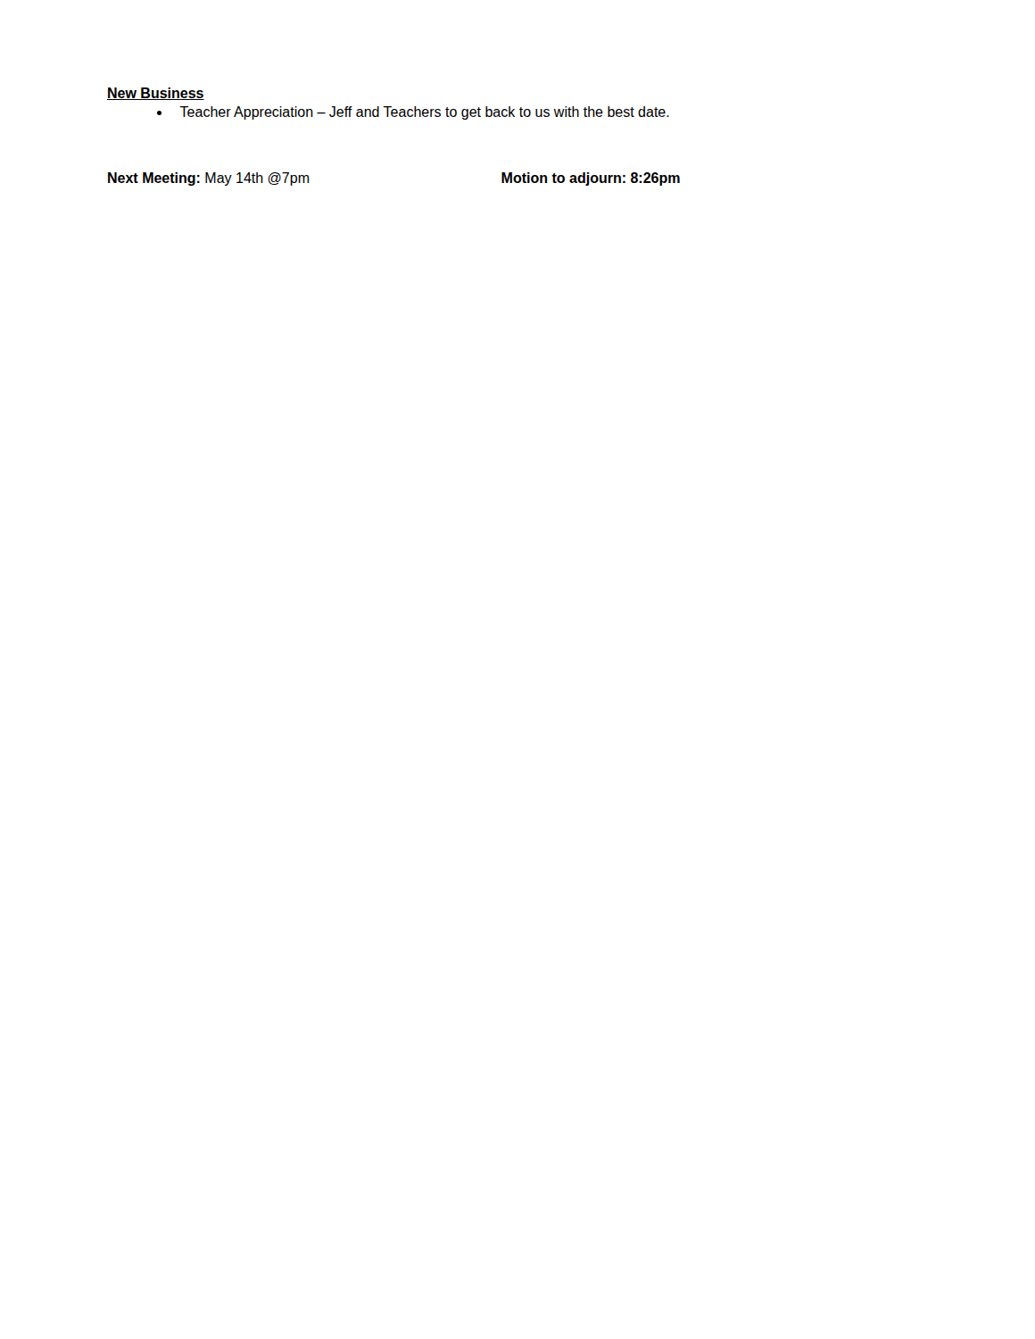New Business
Teacher Appreciation – Jeff and Teachers to get back to us with the best date.
Next Meeting: May 14th @7pm
Motion to adjourn: 8:26pm